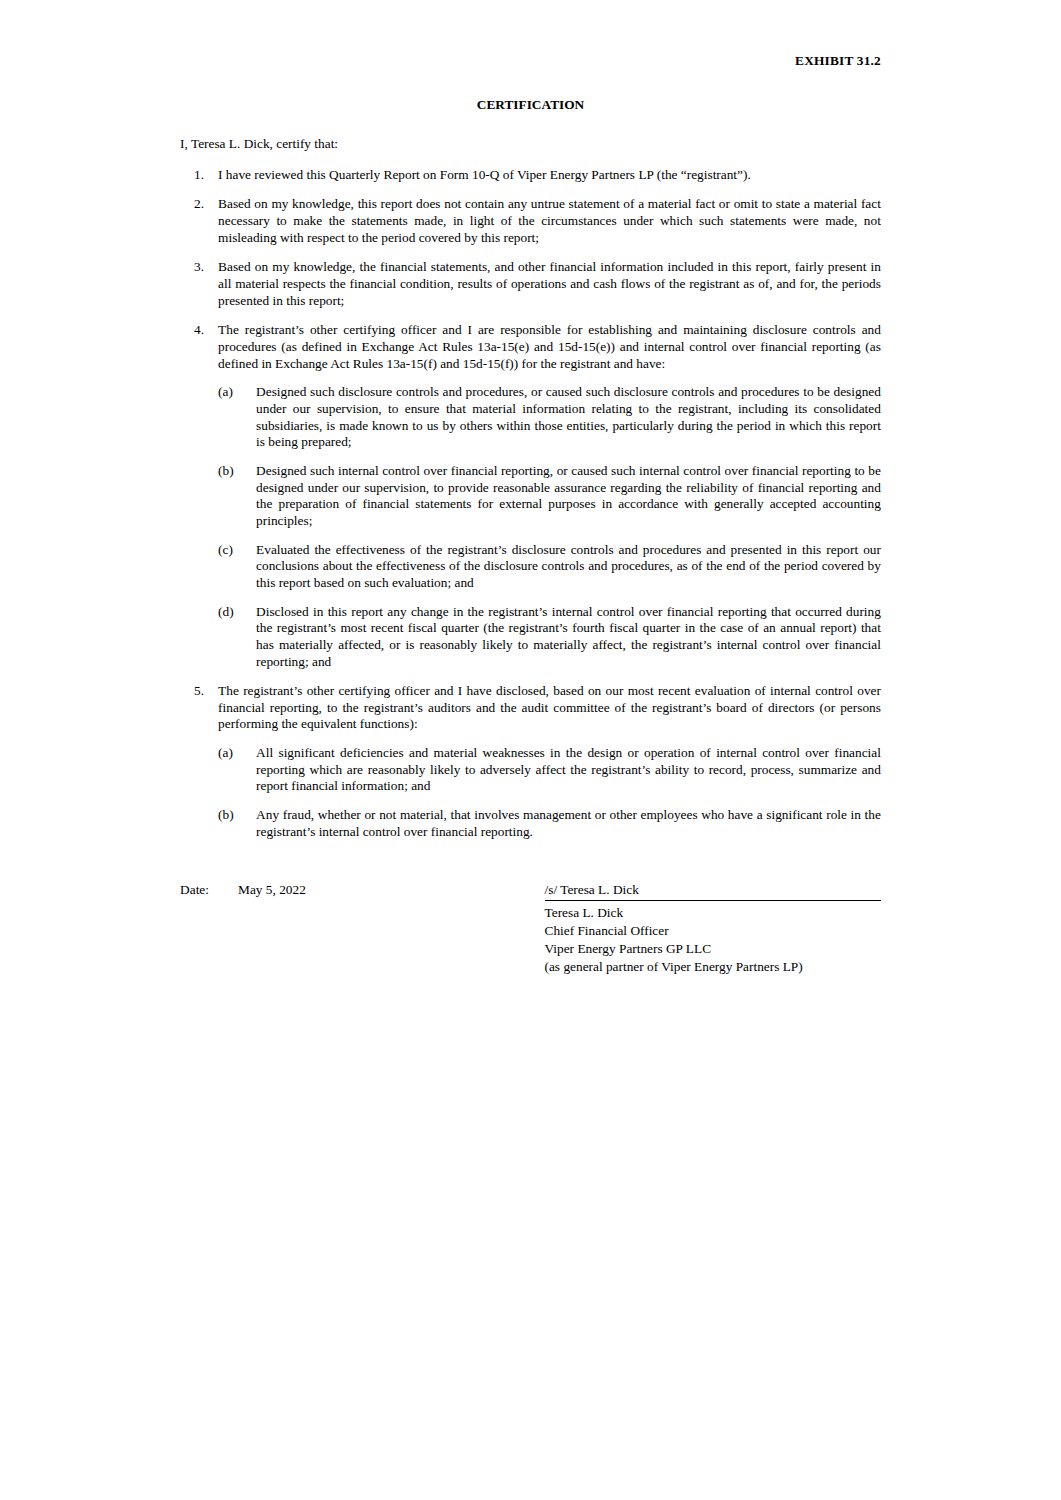EXHIBIT 31.2
CERTIFICATION
I, Teresa L. Dick, certify that:
I have reviewed this Quarterly Report on Form 10-Q of Viper Energy Partners LP (the “registrant”).
Based on my knowledge, this report does not contain any untrue statement of a material fact or omit to state a material fact necessary to make the statements made, in light of the circumstances under which such statements were made, not misleading with respect to the period covered by this report;
Based on my knowledge, the financial statements, and other financial information included in this report, fairly present in all material respects the financial condition, results of operations and cash flows of the registrant as of, and for, the periods presented in this report;
The registrant’s other certifying officer and I are responsible for establishing and maintaining disclosure controls and procedures (as defined in Exchange Act Rules 13a-15(e) and 15d-15(e)) and internal control over financial reporting (as defined in Exchange Act Rules 13a-15(f) and 15d-15(f)) for the registrant and have:
Designed such disclosure controls and procedures, or caused such disclosure controls and procedures to be designed under our supervision, to ensure that material information relating to the registrant, including its consolidated subsidiaries, is made known to us by others within those entities, particularly during the period in which this report is being prepared;
Designed such internal control over financial reporting, or caused such internal control over financial reporting to be designed under our supervision, to provide reasonable assurance regarding the reliability of financial reporting and the preparation of financial statements for external purposes in accordance with generally accepted accounting principles;
Evaluated the effectiveness of the registrant’s disclosure controls and procedures and presented in this report our conclusions about the effectiveness of the disclosure controls and procedures, as of the end of the period covered by this report based on such evaluation; and
Disclosed in this report any change in the registrant’s internal control over financial reporting that occurred during the registrant’s most recent fiscal quarter (the registrant’s fourth fiscal quarter in the case of an annual report) that has materially affected, or is reasonably likely to materially affect, the registrant’s internal control over financial reporting; and
The registrant’s other certifying officer and I have disclosed, based on our most recent evaluation of internal control over financial reporting, to the registrant’s auditors and the audit committee of the registrant’s board of directors (or persons performing the equivalent functions):
All significant deficiencies and material weaknesses in the design or operation of internal control over financial reporting which are reasonably likely to adversely affect the registrant’s ability to record, process, summarize and report financial information; and
Any fraud, whether or not material, that involves management or other employees who have a significant role in the registrant’s internal control over financial reporting.
| Date: May 5, 2022 | /s/ Teresa L. Dick Teresa L. Dick Chief Financial Officer Viper Energy Partners GP LLC (as general partner of Viper Energy Partners LP) |